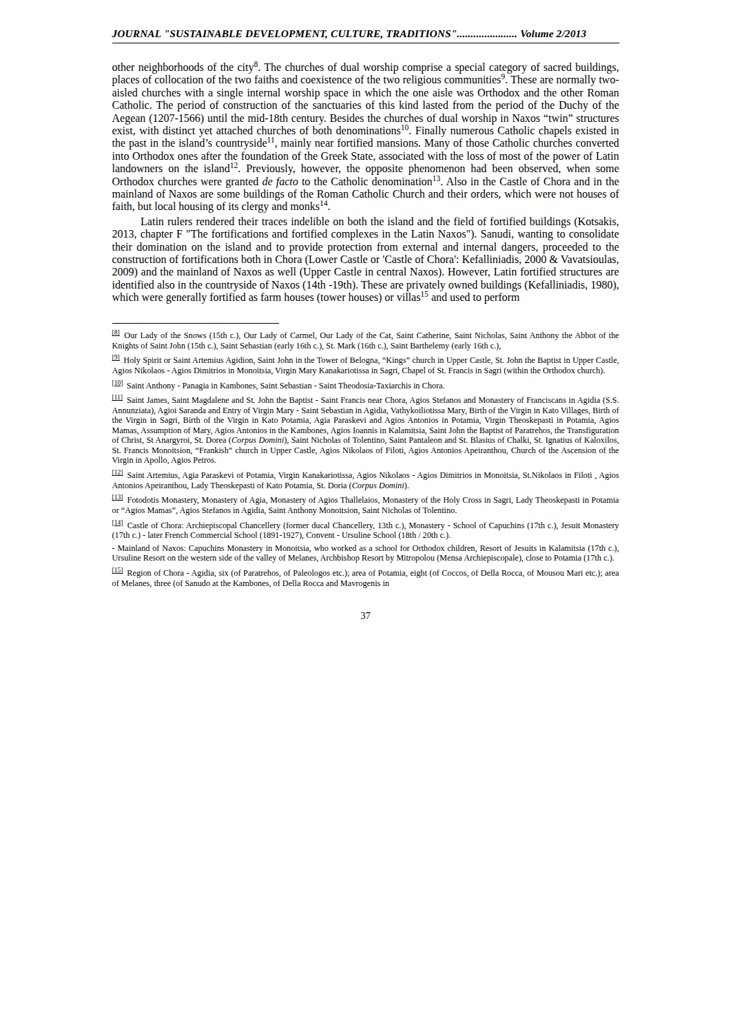JOURNAL "SUSTAINABLE DEVELOPMENT, CULTURE, TRADITIONS"...................... Volume 2/2013
other neighborhoods of the city8. The churches of dual worship comprise a special category of sacred buildings, places of collocation of the two faiths and coexistence of the two religious communities9. These are normally two-aisled churches with a single internal worship space in which the one aisle was Orthodox and the other Roman Catholic. The period of construction of the sanctuaries of this kind lasted from the period of the Duchy of the Aegean (1207-1566) until the mid-18th century. Besides the churches of dual worship in Naxos “twin” structures exist, with distinct yet attached churches of both denominations10. Finally numerous Catholic chapels existed in the past in the island’s countryside11, mainly near fortified mansions. Many of those Catholic churches converted into Orthodox ones after the foundation of the Greek State, associated with the loss of most of the power of Latin landowners on the island12. Previously, however, the opposite phenomenon had been observed, when some Orthodox churches were granted de facto to the Catholic denomination13. Also in the Castle of Chora and in the mainland of Naxos are some buildings of the Roman Catholic Church and their orders, which were not houses of faith, but local housing of its clergy and monks14.
Latin rulers rendered their traces indelible on both the island and the field of fortified buildings (Kotsakis, 2013, chapter F "The fortifications and fortified complexes in the Latin Naxos"). Sanudi, wanting to consolidate their domination on the island and to provide protection from external and internal dangers, proceeded to the construction of fortifications both in Chora (Lower Castle or 'Castle of Chora': Kefalliniadis, 2000 & Vavatsioulas, 2009) and the mainland of Naxos as well (Upper Castle in central Naxos). However, Latin fortified structures are identified also in the countryside of Naxos (14th -19th). These are privately owned buildings (Kefalliniadis, 1980), which were generally fortified as farm houses (tower houses) or villas15 and used to perform
[8] Our Lady of the Snows (15th c.), Our Lady of Carmel, Our Lady of the Cat, Saint Catherine, Saint Nicholas, Saint Anthony the Abbot of the Knights of Saint John (15th c.), Saint Sebastian (early 16th c.), St. Mark (16th c.), Saint Barthelemy (early 16th c.),
[9] Holy Spirit or Saint Artemius Agidion, Saint John in the Tower of Belogna, “Kings” church in Upper Castle, St. John the Baptist in Upper Castle, Agios Nikolaos - Agios Dimitrios in Monoitsia, Virgin Mary Kanakariotissa in Sagri, Chapel of St. Francis in Sagri (within the Orthodox church).
[10] Saint Anthony - Panagia in Kambones, Saint Sebastian - Saint Theodosia-Taxiarchis in Chora.
[11] Saint James, Saint Magdalene and St. John the Baptist - Saint Francis near Chora, Agios Stefanos and Monastery of Franciscans in Agidia (S.S. Annunziata), Agioi Saranda and Entry of Virgin Mary - Saint Sebastian in Agidia, Vathykoiliotissa Mary, Birth of the Virgin in Kato Villages, Birth of the Virgin in Sagri, Birth of the Virgin in Kato Potamia, Agia Paraskevi and Agios Antonios in Potamia, Virgin Theoskepasti in Potamia, Agios Mamas, Assumption of Mary, Agios Antonios in the Kambones, Agios Ioannis in Kalamitsia, Saint John the Baptist of Paratrehos, the Transfiguration of Christ, St Anargyroi, St. Dorea (Corpus Domini), Saint Nicholas of Tolentino, Saint Pantaleon and St. Blasius of Chalki, St. Ignatius of Kaloxilos, St. Francis Monoitsion, “Frankish” church in Upper Castle, Agios Nikolaos of Filoti, Agios Antonios Apeiranthou, Church of the Ascension of the Virgin in Apollo, Agios Petros.
[12] Saint Artemius, Agia Paraskevi of Potamia, Virgin Kanakariotissa, Agios Nikolaos - Agios Dimitrios in Monoitsia, St.Nikolaos in Filoti , Agios Antonios Apeiranthou, Lady Theoskepasti of Kato Potamia, St. Doria (Corpus Domini).
[13] Fotodotis Monastery, Monastery of Agia, Monastery of Agios Thallelaios, Monastery of the Holy Cross in Sagri, Lady Theoskepasti in Potamia or “Agios Mamas”, Agios Stefanos in Agidia, Saint Anthony Monoitsion, Saint Nicholas of Tolentino.
[14] Castle of Chora: Archiepiscopal Chancellery (former ducal Chancellery, 13th c.), Monastery - School of Capuchins (17th c.), Jesuit Monastery (17th c.) - later French Commercial School (1891-1927), Convent - Ursuline School (18th / 20th c.).
- Mainland of Naxos: Capuchins Monastery in Monoitsia, who worked as a school for Orthodox children, Resort of Jesuits in Kalamitsia (17th c.), Ursuline Resort on the western side of the valley of Melanes, Archbishop Resort by Mitropolou (Mensa Archiepiscopale), close to Potamia (17th c.).
[15] Region of Chora - Agidia, six (of Paratrehos, of Paleologos etc.); area of Potamia, eight (of Coccos, of Della Rocca, of Mousou Mari etc.); area of Melanes, three (of Sanudo at the Kambones, of Della Rocca and Mavrogenis in
37